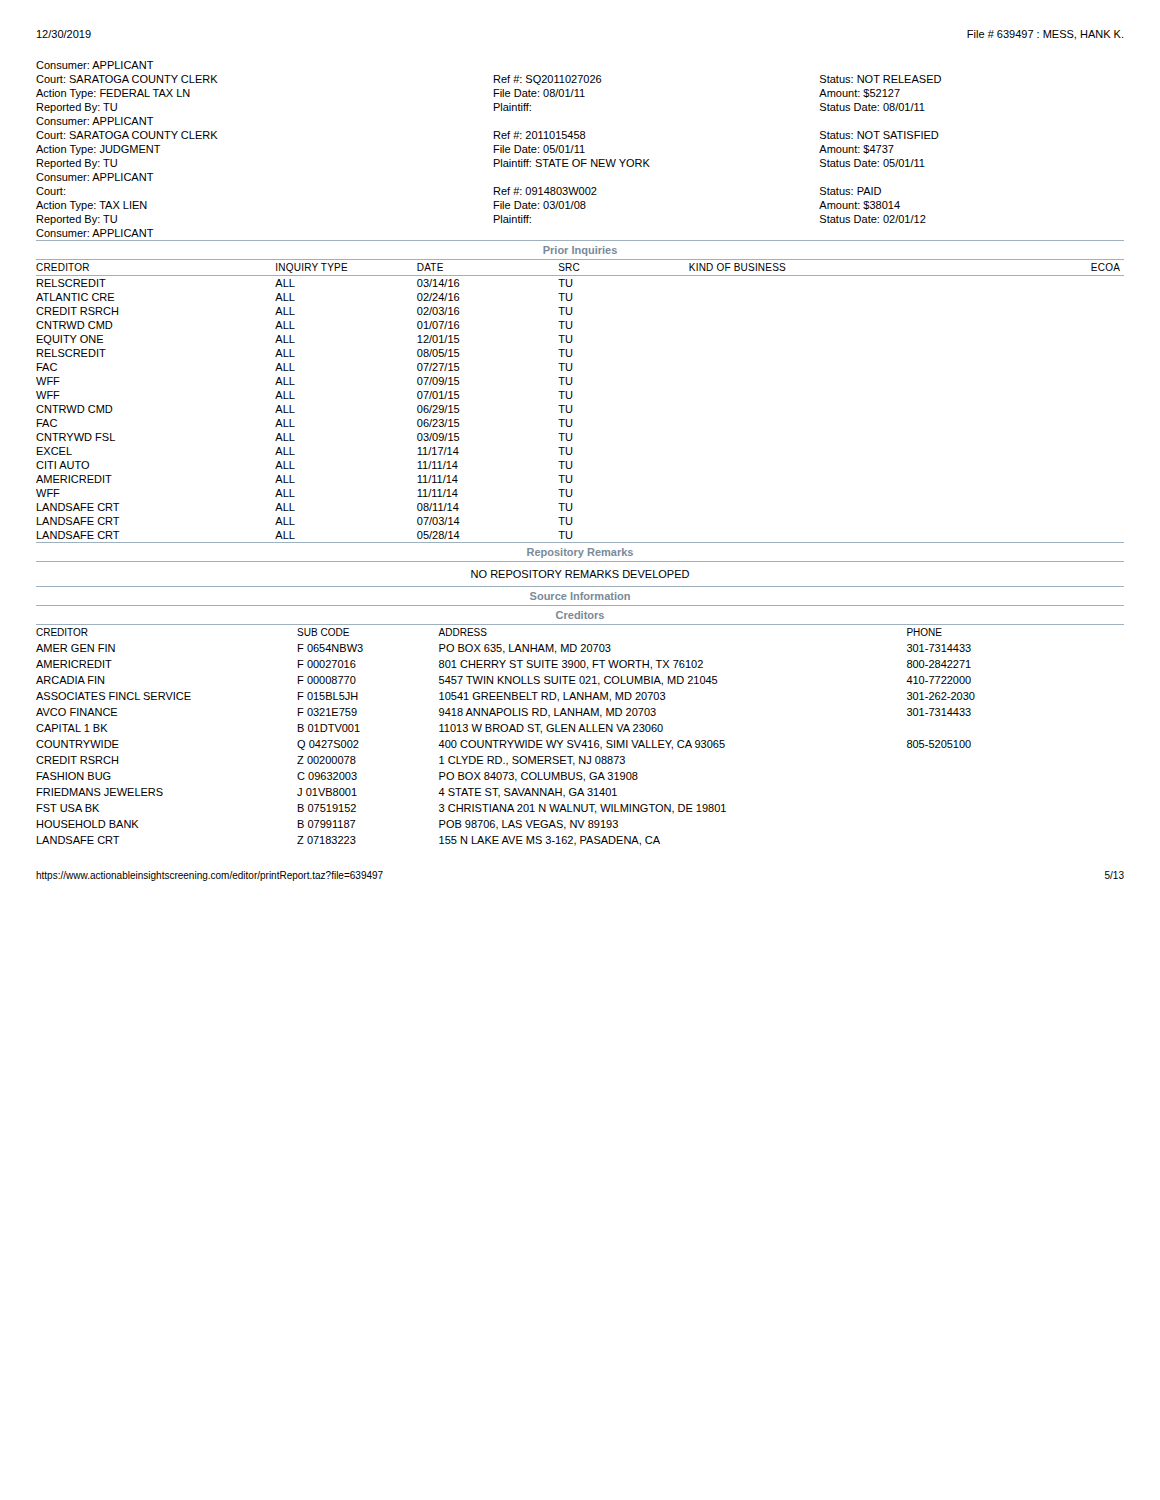12/30/2019
File # 639497 : MESS, HANK K.
| Consumer: APPLICANT | | |
| Court: SARATOGA COUNTY CLERK | Ref #: SQ2011027026 | Status: NOT RELEASED |
| Action Type: FEDERAL TAX LN | File Date: 08/01/11 | Amount: $52127 |
| Reported By: TU | Plaintiff: | Status Date: 08/01/11 |
| Consumer: APPLICANT | | |
| Court: SARATOGA COUNTY CLERK | Ref #: 2011015458 | Status: NOT SATISFIED |
| Action Type: JUDGMENT | File Date: 05/01/11 | Amount: $4737 |
| Reported By: TU | Plaintiff: STATE OF NEW YORK | Status Date: 05/01/11 |
| Consumer: APPLICANT | | |
| Court: | Ref #: 0914803W002 | Status: PAID |
| Action Type: TAX LIEN | File Date: 03/01/08 | Amount: $38014 |
| Reported By: TU | Plaintiff: | Status Date: 02/01/12 |
| Consumer: APPLICANT | | |
Prior Inquiries
| CREDITOR | INQUIRY TYPE | DATE | SRC | KIND OF BUSINESS | ECOA |
| --- | --- | --- | --- | --- | --- |
| RELSCREDIT | ALL | 03/14/16 | TU | | |
| ATLANTIC CRE | ALL | 02/24/16 | TU | | |
| CREDIT RSRCH | ALL | 02/03/16 | TU | | |
| CNTRWD CMD | ALL | 01/07/16 | TU | | |
| EQUITY ONE | ALL | 12/01/15 | TU | | |
| RELSCREDIT | ALL | 08/05/15 | TU | | |
| FAC | ALL | 07/27/15 | TU | | |
| WFF | ALL | 07/09/15 | TU | | |
| WFF | ALL | 07/01/15 | TU | | |
| CNTRWD CMD | ALL | 06/29/15 | TU | | |
| FAC | ALL | 06/23/15 | TU | | |
| CNTRYWD FSL | ALL | 03/09/15 | TU | | |
| EXCEL | ALL | 11/17/14 | TU | | |
| CITI AUTO | ALL | 11/11/14 | TU | | |
| AMERICREDIT | ALL | 11/11/14 | TU | | |
| WFF | ALL | 11/11/14 | TU | | |
| LANDSAFE CRT | ALL | 08/11/14 | TU | | |
| LANDSAFE CRT | ALL | 07/03/14 | TU | | |
| LANDSAFE CRT | ALL | 05/28/14 | TU | | |
Repository Remarks
NO REPOSITORY REMARKS DEVELOPED
Source Information
Creditors
| CREDITOR | SUB CODE | ADDRESS | PHONE |
| --- | --- | --- | --- |
| AMER GEN FIN | F 0654NBW3 | PO BOX 635, LANHAM, MD 20703 | 301-7314433 |
| AMERICREDIT | F 00027016 | 801 CHERRY ST SUITE 3900, FT WORTH, TX 76102 | 800-2842271 |
| ARCADIA FIN | F 00008770 | 5457 TWIN KNOLLS SUITE 021, COLUMBIA, MD 21045 | 410-7722000 |
| ASSOCIATES FINCL SERVICE | F 015BL5JH | 10541 GREENBELT RD, LANHAM, MD 20703 | 301-262-2030 |
| AVCO FINANCE | F 0321E759 | 9418 ANNAPOLIS RD, LANHAM, MD 20703 | 301-7314433 |
| CAPITAL 1 BK | B 01DTV001 | 11013 W BROAD ST, GLEN ALLEN VA 23060 | |
| COUNTRYWIDE | Q 0427S002 | 400 COUNTRYWIDE WY SV416, SIMI VALLEY, CA 93065 | 805-5205100 |
| CREDIT RSRCH | Z 00200078 | 1 CLYDE RD., SOMERSET, NJ 08873 | |
| FASHION BUG | C 09632003 | PO BOX 84073, COLUMBUS, GA 31908 | |
| FRIEDMANS JEWELERS | J 01VB8001 | 4 STATE ST, SAVANNAH, GA 31401 | |
| FST USA BK | B 07519152 | 3 CHRISTIANA 201 N WALNUT, WILMINGTON, DE 19801 | |
| HOUSEHOLD BANK | B 07991187 | POB 98706, LAS VEGAS, NV 89193 | |
| LANDSAFE CRT | Z 07183223 | 155 N LAKE AVE MS 3-162, PASADENA, CA | |
https://www.actionableinsightscreening.com/editor/printReport.taz?file=639497
5/13